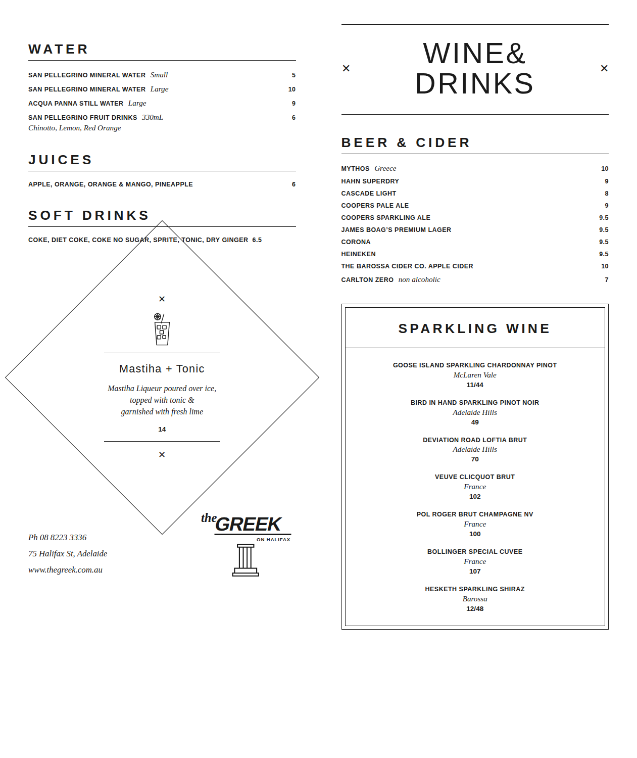Water
San Pellegrino Mineral Water Small 5
San Pellegrino Mineral Water Large 10
Acqua Panna Still Water Large 9
San Pellegrino Fruit Drinks 330mL 6
Chinotto, Lemon, Red Orange
Juices
Apple, Orange, Orange & Mango, Pineapple 6
Soft Drinks
Coke, Diet Coke, Coke No Sugar, Sprite, Tonic, Dry Ginger 6.5
✕
Mastiha + Tonic
Mastiha Liqueur poured over ice,
topped with tonic &
garnished with fresh lime
14
✕
Ph 08 8223 3336
75 Halifax St, Adelaide
www.thegreek.com.au
the GREEK ON HALIFAX
✕
Wine&
Drinks
✕
Beer & Cider
Mythos Greece 10
Hahn Superdry 9
Cascade Light 8
Coopers Pale Ale 9
Coopers Sparkling Ale 9.5
James Boag’s Premium Lager 9.5
Corona 9.5
Heineken 9.5
The Barossa Cider Co. Apple Cider 10
Carlton Zero non alcoholic 7
Sparkling Wine
Goose Island Sparkling Chardonnay Pinot McLaren Vale 11/44
Bird in Hand Sparkling Pinot Noir Adelaide Hills 49
Deviation Road Loftia Brut Adelaide Hills 70
Veuve Clicquot Brut France 102
Pol Roger Brut Champagne NV France 100
Bollinger Special Cuvee France 107
Hesketh Sparkling Shiraz Barossa 12/48